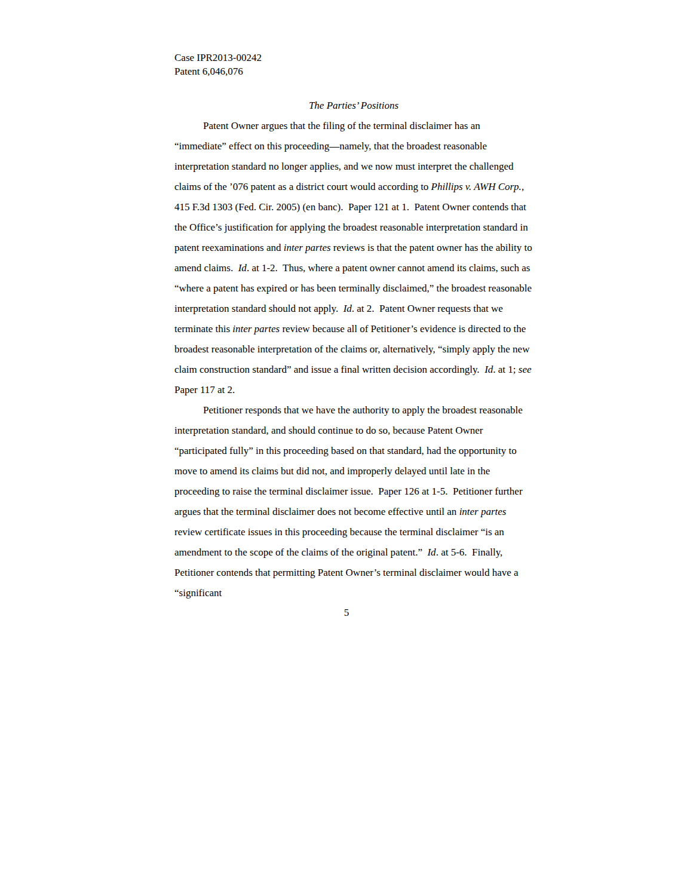Case IPR2013-00242
Patent 6,046,076
The Parties’ Positions
Patent Owner argues that the filing of the terminal disclaimer has an “immediate” effect on this proceeding—namely, that the broadest reasonable interpretation standard no longer applies, and we now must interpret the challenged claims of the ’076 patent as a district court would according to Phillips v. AWH Corp., 415 F.3d 1303 (Fed. Cir. 2005) (en banc). Paper 121 at 1. Patent Owner contends that the Office’s justification for applying the broadest reasonable interpretation standard in patent reexaminations and inter partes reviews is that the patent owner has the ability to amend claims. Id. at 1-2. Thus, where a patent owner cannot amend its claims, such as “where a patent has expired or has been terminally disclaimed,” the broadest reasonable interpretation standard should not apply. Id. at 2. Patent Owner requests that we terminate this inter partes review because all of Petitioner’s evidence is directed to the broadest reasonable interpretation of the claims or, alternatively, “simply apply the new claim construction standard” and issue a final written decision accordingly. Id. at 1; see Paper 117 at 2.
Petitioner responds that we have the authority to apply the broadest reasonable interpretation standard, and should continue to do so, because Patent Owner “participated fully” in this proceeding based on that standard, had the opportunity to move to amend its claims but did not, and improperly delayed until late in the proceeding to raise the terminal disclaimer issue. Paper 126 at 1-5. Petitioner further argues that the terminal disclaimer does not become effective until an inter partes review certificate issues in this proceeding because the terminal disclaimer “is an amendment to the scope of the claims of the original patent.” Id. at 5-6. Finally, Petitioner contends that permitting Patent Owner’s terminal disclaimer would have a “significant
5